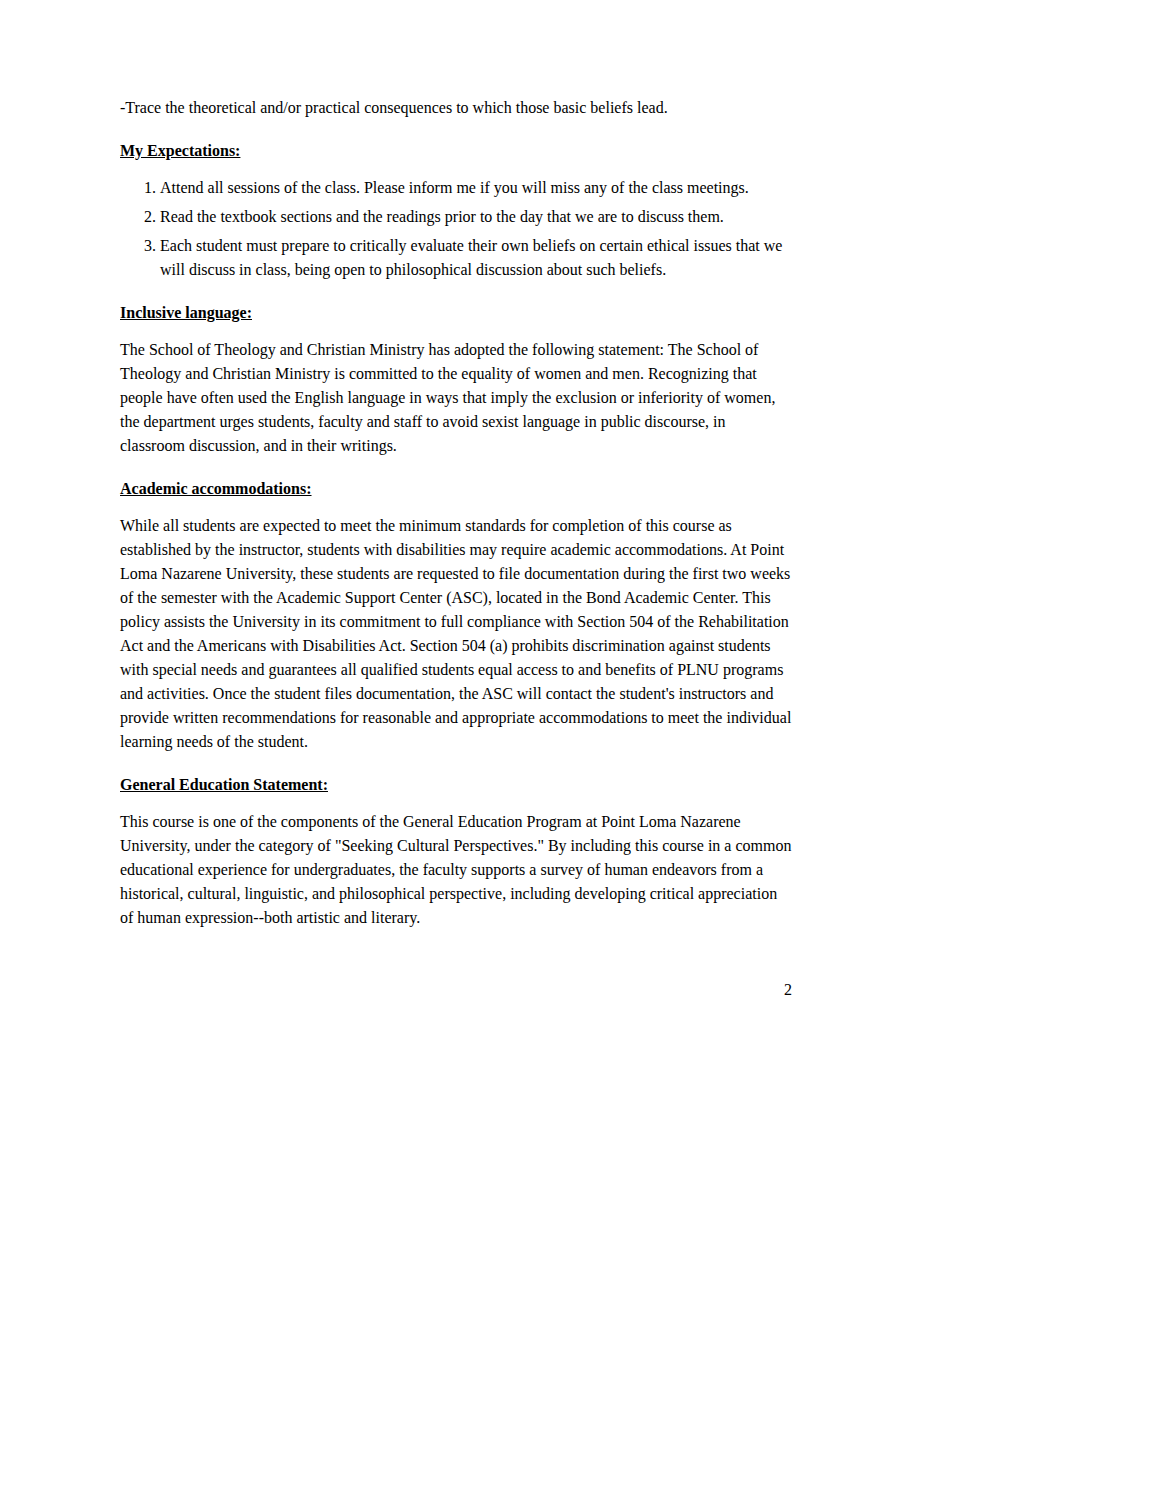-Trace the theoretical and/or practical consequences to which those basic beliefs lead.
My Expectations:
Attend all sessions of the class. Please inform me if you will miss any of the class meetings.
Read the textbook sections and the readings prior to the day that we are to discuss them.
Each student must prepare to critically evaluate their own beliefs on certain ethical issues that we will discuss in class, being open to philosophical discussion about such beliefs.
Inclusive language:
The School of Theology and Christian Ministry has adopted the following statement: The School of Theology and Christian Ministry is committed to the equality of women and men. Recognizing that people have often used the English language in ways that imply the exclusion or inferiority of women, the department urges students, faculty and staff to avoid sexist language in public discourse, in classroom discussion, and in their writings.
Academic accommodations:
While all students are expected to meet the minimum standards for completion of this course as established by the instructor, students with disabilities may require academic accommodations. At Point Loma Nazarene University, these students are requested to file documentation during the first two weeks of the semester with the Academic Support Center (ASC), located in the Bond Academic Center. This policy assists the University in its commitment to full compliance with Section 504 of the Rehabilitation Act and the Americans with Disabilities Act. Section 504 (a) prohibits discrimination against students with special needs and guarantees all qualified students equal access to and benefits of PLNU programs and activities. Once the student files documentation, the ASC will contact the student's instructors and provide written recommendations for reasonable and appropriate accommodations to meet the individual learning needs of the student.
General Education Statement:
This course is one of the components of the General Education Program at Point Loma Nazarene University, under the category of "Seeking Cultural Perspectives." By including this course in a common educational experience for undergraduates, the faculty supports a survey of human endeavors from a historical, cultural, linguistic, and philosophical perspective, including developing critical appreciation of human expression--both artistic and literary.
2